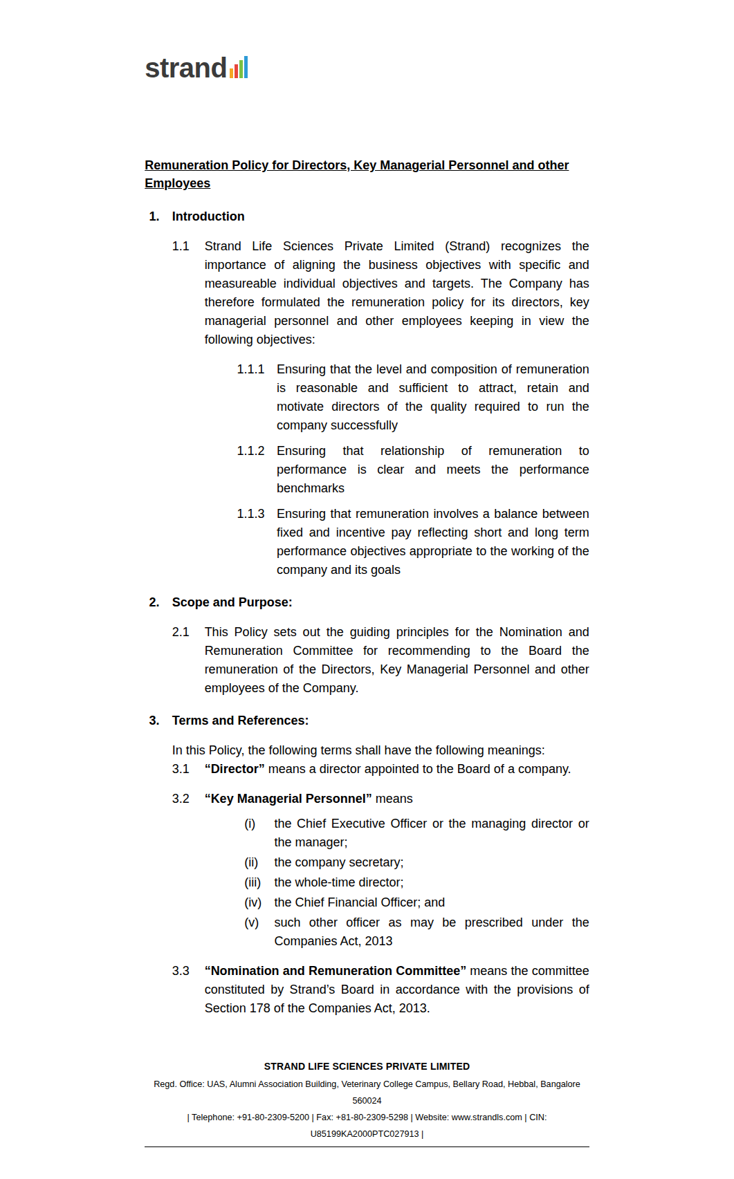strand
Remuneration Policy for Directors, Key Managerial Personnel and other Employees
Introduction
1.1 Strand Life Sciences Private Limited (Strand) recognizes the importance of aligning the business objectives with specific and measureable individual objectives and targets. The Company has therefore formulated the remuneration policy for its directors, key managerial personnel and other employees keeping in view the following objectives:
1.1.1 Ensuring that the level and composition of remuneration is reasonable and sufficient to attract, retain and motivate directors of the quality required to run the company successfully
1.1.2 Ensuring that relationship of remuneration to performance is clear and meets the performance benchmarks
1.1.3 Ensuring that remuneration involves a balance between fixed and incentive pay reflecting short and long term performance objectives appropriate to the working of the company and its goals
Scope and Purpose:
2.1 This Policy sets out the guiding principles for the Nomination and Remuneration Committee for recommending to the Board the remuneration of the Directors, Key Managerial Personnel and other employees of the Company.
Terms and References:
In this Policy, the following terms shall have the following meanings:
3.1 “Director” means a director appointed to the Board of a company.
3.2 “Key Managerial Personnel” means
(i) the Chief Executive Officer or the managing director or the manager;
(ii) the company secretary;
(iii) the whole-time director;
(iv) the Chief Financial Officer; and
(v) such other officer as may be prescribed under the Companies Act, 2013
3.3 “Nomination and Remuneration Committee” means the committee constituted by Strand’s Board in accordance with the provisions of Section 178 of the Companies Act, 2013.
STRAND LIFE SCIENCES PRIVATE LIMITED
Regd. Office: UAS, Alumni Association Building, Veterinary College Campus, Bellary Road, Hebbal, Bangalore 560024
| Telephone: +91-80-2309-5200 | Fax: +81-80-2309-5298 | Website: www.strandls.com | CIN: U85199KA2000PTC027913 |